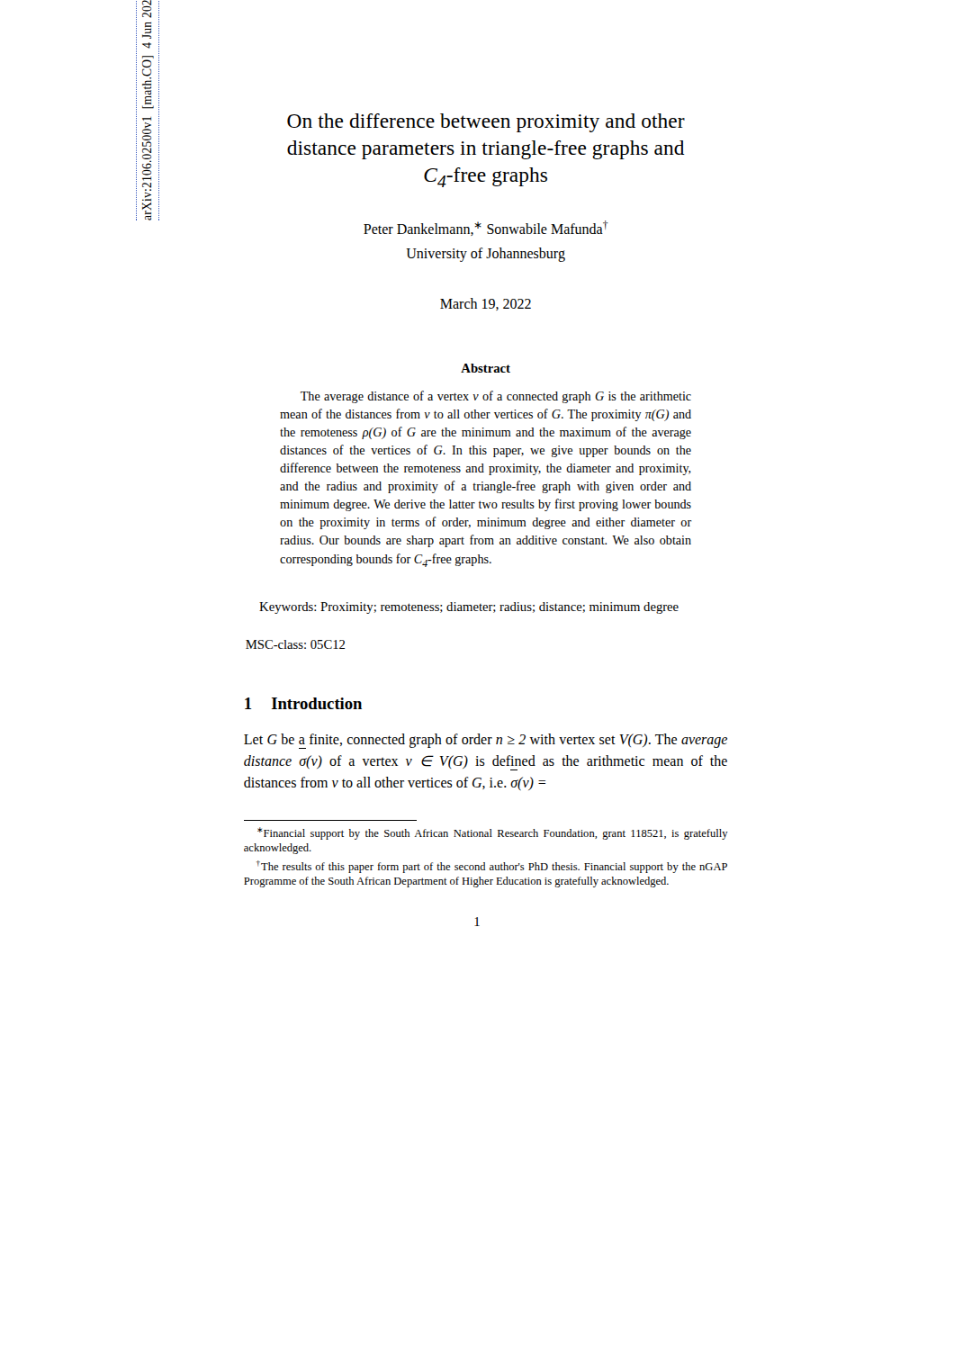arXiv:2106.02500v1 [math.CO] 4 Jun 2021
On the difference between proximity and other
distance parameters in triangle-free graphs and
C4-free graphs
Peter Dankelmann,∗ Sonwabile Mafunda†
University of Johannesburg
March 19, 2022
Abstract
The average distance of a vertex v of a connected graph G is the arithmetic mean of the distances from v to all other vertices of G. The proximity π(G) and the remoteness ρ(G) of G are the minimum and the maximum of the average distances of the vertices of G. In this paper, we give upper bounds on the difference between the remoteness and proximity, the diameter and proximity, and the radius and proximity of a triangle-free graph with given order and minimum degree. We derive the latter two results by first proving lower bounds on the proximity in terms of order, minimum degree and either diameter or radius. Our bounds are sharp apart from an additive constant. We also obtain corresponding bounds for C4-free graphs.
Keywords: Proximity; remoteness; diameter; radius; distance; minimum degree
MSC-class: 05C12
1 Introduction
Let G be a finite, connected graph of order n ≥ 2 with vertex set V(G). The average distance σ(v) of a vertex v ∈ V(G) is defined as the arithmetic mean of the distances from v to all other vertices of G, i.e. σ(v) =
∗Financial support by the South African National Research Foundation, grant 118521, is gratefully acknowledged.
†The results of this paper form part of the second author's PhD thesis. Financial support by the nGAP Programme of the South African Department of Higher Education is gratefully acknowledged.
1